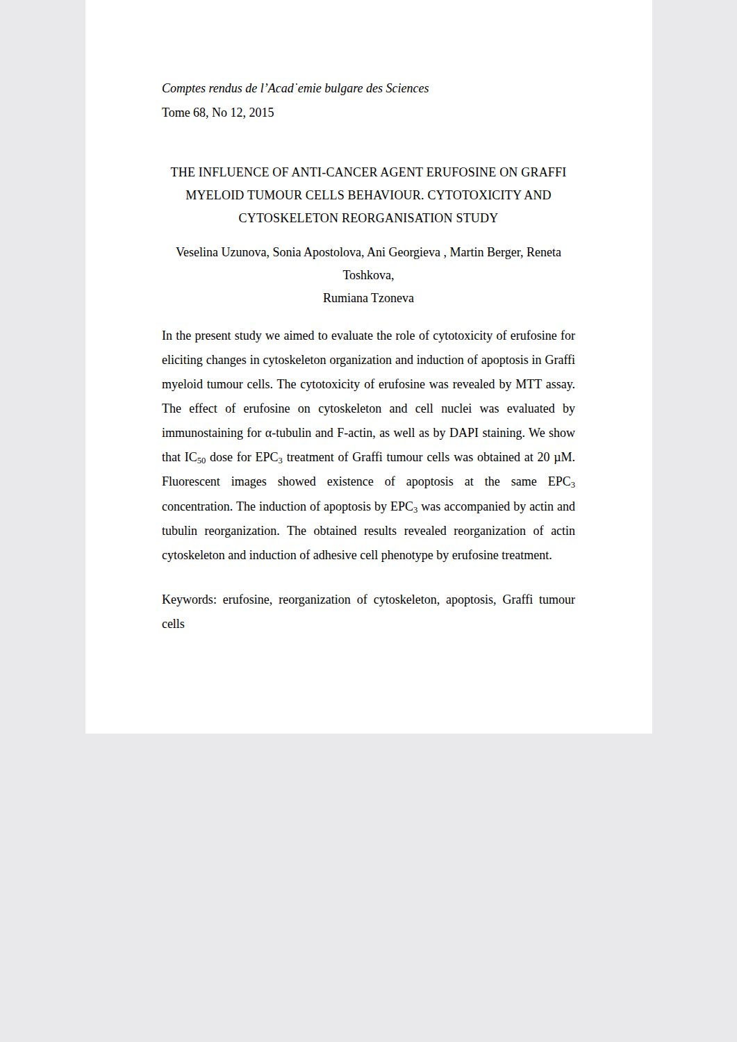Comptes rendus de l’Acad˙emie bulgare des Sciences
Tome 68, No 12, 2015
The influence of anti-cancer agent erufosine on Graffi myeloid tumour cells behaviour. Cytotoxicity and cytoskeleton reorganisation study
Veselina Uzunova, Sonia Apostolova, Ani Georgieva , Martin Berger, Reneta Toshkova,
Rumiana Tzoneva
In the present study we aimed to evaluate the role of cytotoxicity of erufosine for eliciting changes in cytoskeleton organization and induction of apoptosis in Graffi myeloid tumour cells. The cytotoxicity of erufosine was revealed by MTT assay. The effect of erufosine on cytoskeleton and cell nuclei was evaluated by immunostaining for α-tubulin and F-actin, as well as by DAPI staining. We show that IC50 dose for EPC3 treatment of Graffi tumour cells was obtained at 20 µM. Fluorescent images showed existence of apoptosis at the same EPC3 concentration. The induction of apoptosis by EPC3 was accompanied by actin and tubulin reorganization. The obtained results revealed reorganization of actin cytoskeleton and induction of adhesive cell phenotype by erufosine treatment.
Keywords: erufosine, reorganization of cytoskeleton, apoptosis, Graffi tumour cells